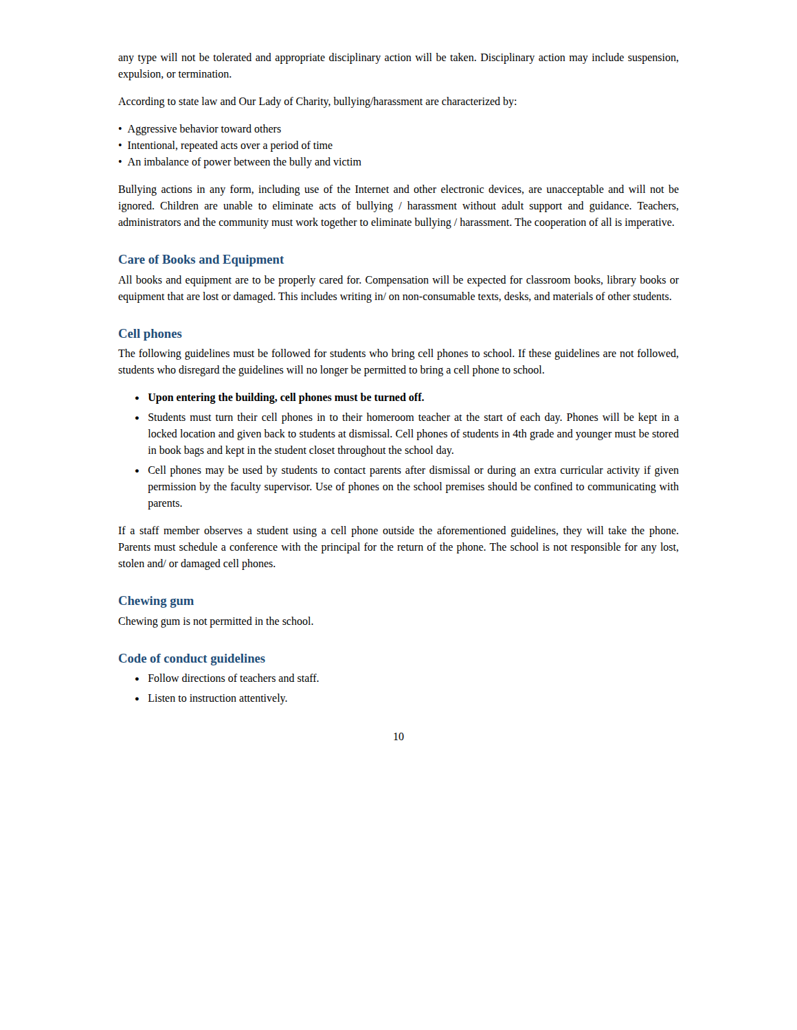any type will not be tolerated and appropriate disciplinary action will be taken. Disciplinary action may include suspension, expulsion, or termination.
According to state law and Our Lady of Charity, bullying/harassment are characterized by:
Aggressive behavior toward others
Intentional, repeated acts over a period of time
An imbalance of power between the bully and victim
Bullying actions in any form, including use of the Internet and other electronic devices, are unacceptable and will not be ignored. Children are unable to eliminate acts of bullying / harassment without adult support and guidance. Teachers, administrators and the community must work together to eliminate bullying / harassment. The cooperation of all is imperative.
Care of Books and Equipment
All books and equipment are to be properly cared for. Compensation will be expected for classroom books, library books or equipment that are lost or damaged. This includes writing in/ on non-consumable texts, desks, and materials of other students.
Cell phones
The following guidelines must be followed for students who bring cell phones to school. If these guidelines are not followed, students who disregard the guidelines will no longer be permitted to bring a cell phone to school.
Upon entering the building, cell phones must be turned off.
Students must turn their cell phones in to their homeroom teacher at the start of each day. Phones will be kept in a locked location and given back to students at dismissal. Cell phones of students in 4th grade and younger must be stored in book bags and kept in the student closet throughout the school day.
Cell phones may be used by students to contact parents after dismissal or during an extra curricular activity if given permission by the faculty supervisor. Use of phones on the school premises should be confined to communicating with parents.
If a staff member observes a student using a cell phone outside the aforementioned guidelines, they will take the phone. Parents must schedule a conference with the principal for the return of the phone. The school is not responsible for any lost, stolen and/ or damaged cell phones.
Chewing gum
Chewing gum is not permitted in the school.
Code of conduct guidelines
Follow directions of teachers and staff.
Listen to instruction attentively.
10